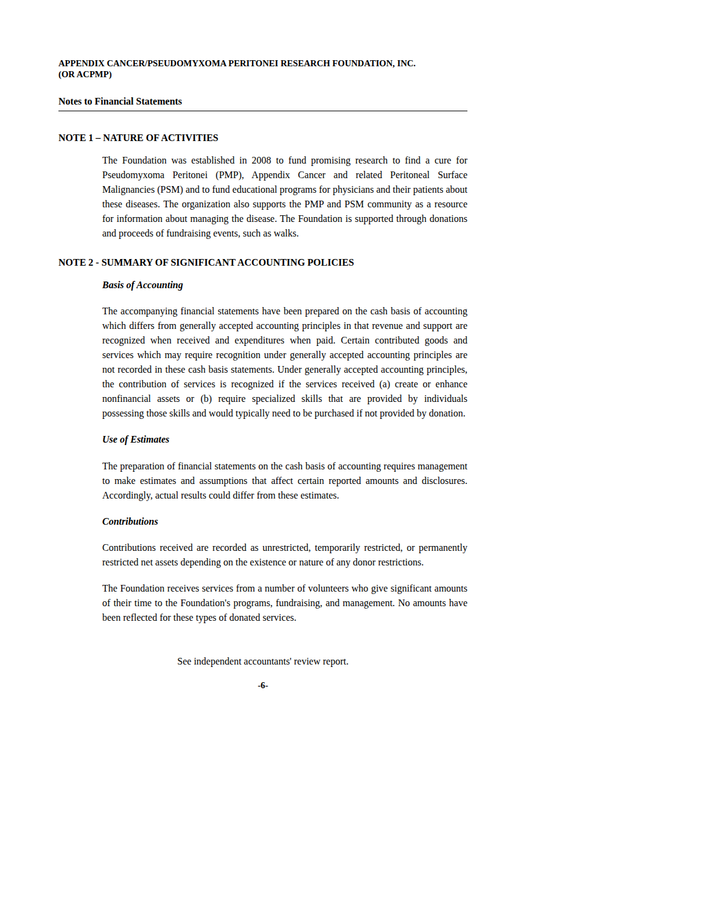APPENDIX CANCER/PSEUDOMYXOMA PERITONEI RESEARCH FOUNDATION, INC.
(OR ACPMP)
Notes to Financial Statements
NOTE 1 – NATURE OF ACTIVITIES
The Foundation was established in 2008 to fund promising research to find a cure for Pseudomyxoma Peritonei (PMP), Appendix Cancer and related Peritoneal Surface Malignancies (PSM) and to fund educational programs for physicians and their patients about these diseases. The organization also supports the PMP and PSM community as a resource for information about managing the disease. The Foundation is supported through donations and proceeds of fundraising events, such as walks.
NOTE 2 - SUMMARY OF SIGNIFICANT ACCOUNTING POLICIES
Basis of Accounting
The accompanying financial statements have been prepared on the cash basis of accounting which differs from generally accepted accounting principles in that revenue and support are recognized when received and expenditures when paid. Certain contributed goods and services which may require recognition under generally accepted accounting principles are not recorded in these cash basis statements. Under generally accepted accounting principles, the contribution of services is recognized if the services received (a) create or enhance nonfinancial assets or (b) require specialized skills that are provided by individuals possessing those skills and would typically need to be purchased if not provided by donation.
Use of Estimates
The preparation of financial statements on the cash basis of accounting requires management to make estimates and assumptions that affect certain reported amounts and disclosures. Accordingly, actual results could differ from these estimates.
Contributions
Contributions received are recorded as unrestricted, temporarily restricted, or permanently restricted net assets depending on the existence or nature of any donor restrictions.
The Foundation receives services from a number of volunteers who give significant amounts of their time to the Foundation's programs, fundraising, and management. No amounts have been reflected for these types of donated services.
See independent accountants' review report.
-6-